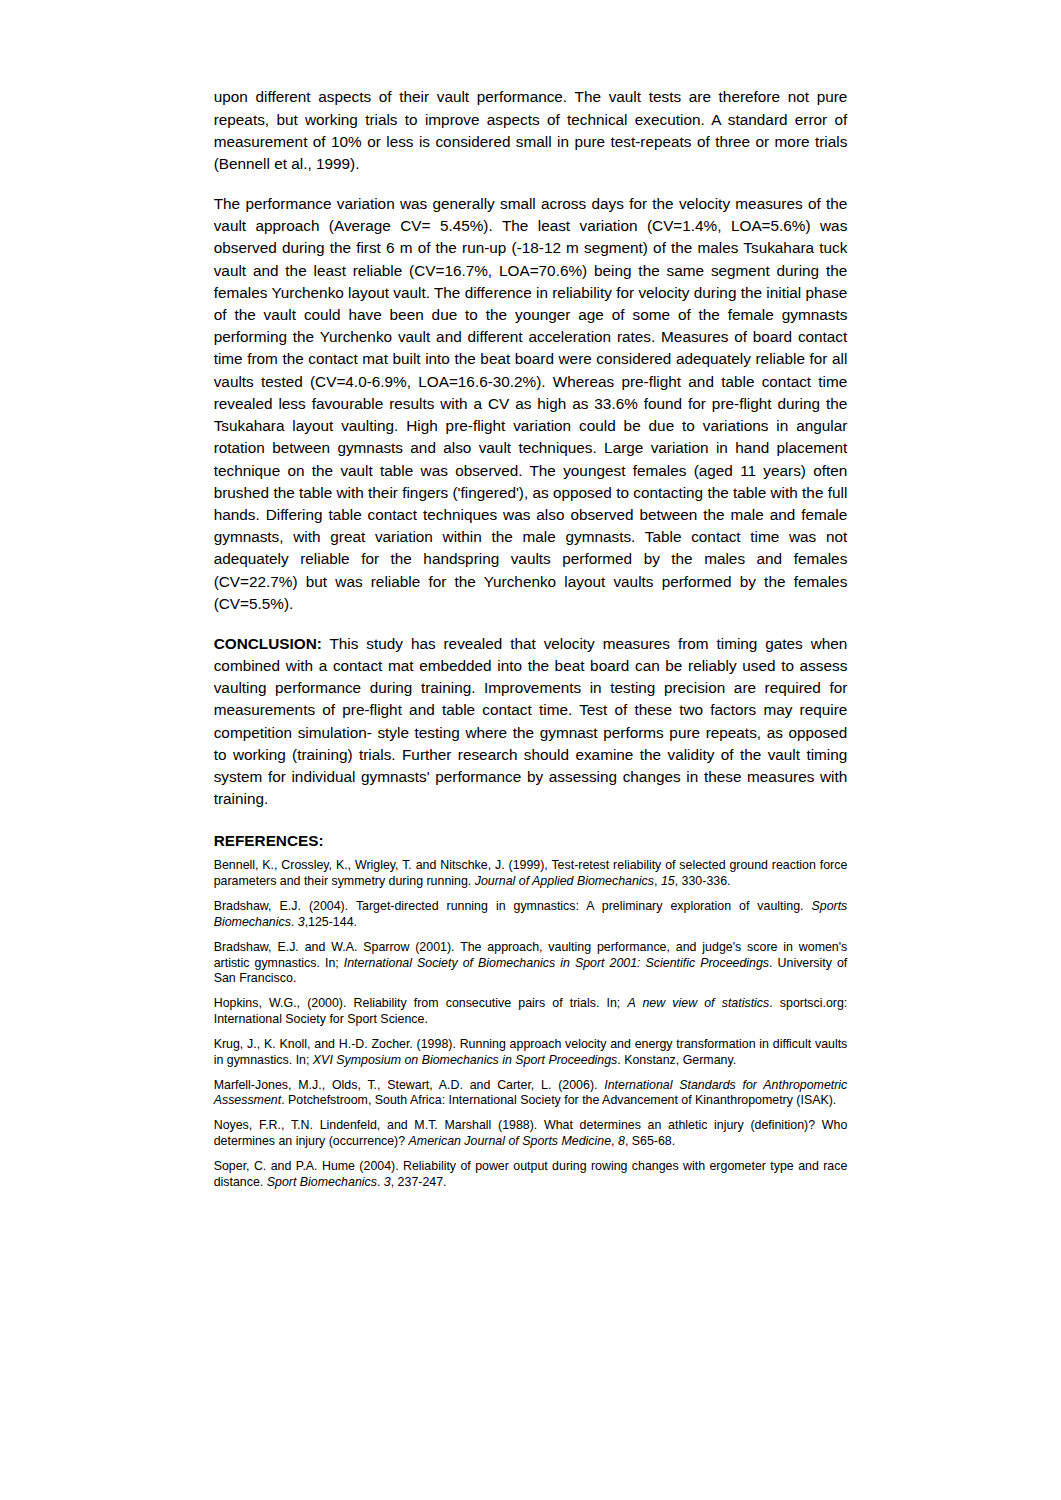upon different aspects of their vault performance. The vault tests are therefore not pure repeats, but working trials to improve aspects of technical execution. A standard error of measurement of 10% or less is considered small in pure test-repeats of three or more trials (Bennell et al., 1999).
The performance variation was generally small across days for the velocity measures of the vault approach (Average CV= 5.45%). The least variation (CV=1.4%, LOA=5.6%) was observed during the first 6 m of the run-up (-18-12 m segment) of the males Tsukahara tuck vault and the least reliable (CV=16.7%, LOA=70.6%) being the same segment during the females Yurchenko layout vault. The difference in reliability for velocity during the initial phase of the vault could have been due to the younger age of some of the female gymnasts performing the Yurchenko vault and different acceleration rates. Measures of board contact time from the contact mat built into the beat board were considered adequately reliable for all vaults tested (CV=4.0-6.9%, LOA=16.6-30.2%). Whereas pre-flight and table contact time revealed less favourable results with a CV as high as 33.6% found for pre-flight during the Tsukahara layout vaulting. High pre-flight variation could be due to variations in angular rotation between gymnasts and also vault techniques. Large variation in hand placement technique on the vault table was observed. The youngest females (aged 11 years) often brushed the table with their fingers ('fingered'), as opposed to contacting the table with the full hands. Differing table contact techniques was also observed between the male and female gymnasts, with great variation within the male gymnasts. Table contact time was not adequately reliable for the handspring vaults performed by the males and females (CV=22.7%) but was reliable for the Yurchenko layout vaults performed by the females (CV=5.5%).
CONCLUSION: This study has revealed that velocity measures from timing gates when combined with a contact mat embedded into the beat board can be reliably used to assess vaulting performance during training. Improvements in testing precision are required for measurements of pre-flight and table contact time. Test of these two factors may require competition simulation- style testing where the gymnast performs pure repeats, as opposed to working (training) trials. Further research should examine the validity of the vault timing system for individual gymnasts' performance by assessing changes in these measures with training.
REFERENCES:
Bennell, K., Crossley, K., Wrigley, T. and Nitschke, J. (1999), Test-retest reliability of selected ground reaction force parameters and their symmetry during running. Journal of Applied Biomechanics, 15, 330-336.
Bradshaw, E.J. (2004). Target-directed running in gymnastics: A preliminary exploration of vaulting. Sports Biomechanics. 3,125-144.
Bradshaw, E.J. and W.A. Sparrow (2001). The approach, vaulting performance, and judge's score in women's artistic gymnastics. In; International Society of Biomechanics in Sport 2001: Scientific Proceedings. University of San Francisco.
Hopkins, W.G., (2000). Reliability from consecutive pairs of trials. In; A new view of statistics. sportsci.org: International Society for Sport Science.
Krug, J., K. Knoll, and H.-D. Zocher. (1998). Running approach velocity and energy transformation in difficult vaults in gymnastics. In; XVI Symposium on Biomechanics in Sport Proceedings. Konstanz, Germany.
Marfell-Jones, M.J., Olds, T., Stewart, A.D. and Carter, L. (2006). International Standards for Anthropometric Assessment. Potchefstroom, South Africa: International Society for the Advancement of Kinanthropometry (ISAK).
Noyes, F.R., T.N. Lindenfeld, and M.T. Marshall (1988). What determines an athletic injury (definition)? Who determines an injury (occurrence)? American Journal of Sports Medicine, 8, S65-68.
Soper, C. and P.A. Hume (2004). Reliability of power output during rowing changes with ergometer type and race distance. Sport Biomechanics. 3, 237-247.